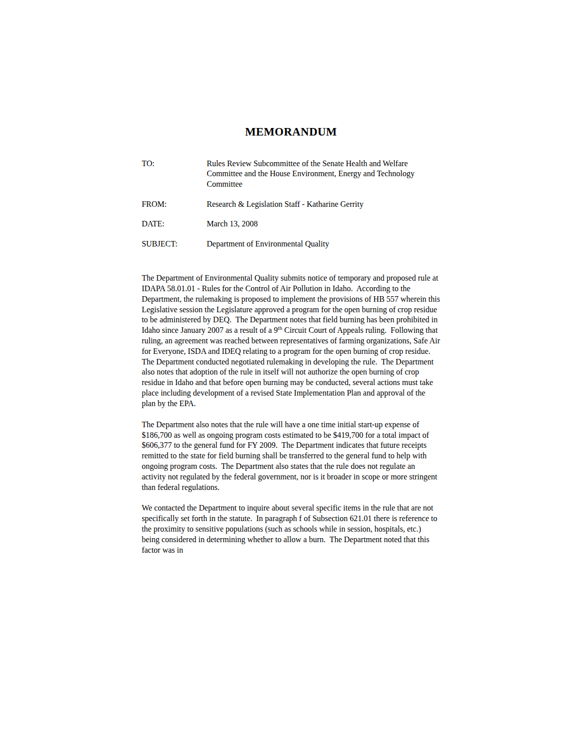MEMORANDUM
| TO: | Rules Review Subcommittee of the Senate Health and Welfare Committee and the House Environment, Energy and Technology Committee |
| FROM: | Research & Legislation Staff - Katharine Gerrity |
| DATE: | March 13, 2008 |
| SUBJECT: | Department of Environmental Quality |
The Department of Environmental Quality submits notice of temporary and proposed rule at IDAPA 58.01.01 - Rules for the Control of Air Pollution in Idaho. According to the Department, the rulemaking is proposed to implement the provisions of HB 557 wherein this Legislative session the Legislature approved a program for the open burning of crop residue to be administered by DEQ. The Department notes that field burning has been prohibited in Idaho since January 2007 as a result of a 9th Circuit Court of Appeals ruling. Following that ruling, an agreement was reached between representatives of farming organizations, Safe Air for Everyone, ISDA and IDEQ relating to a program for the open burning of crop residue. The Department conducted negotiated rulemaking in developing the rule. The Department also notes that adoption of the rule in itself will not authorize the open burning of crop residue in Idaho and that before open burning may be conducted, several actions must take place including development of a revised State Implementation Plan and approval of the plan by the EPA.
The Department also notes that the rule will have a one time initial start-up expense of $186,700 as well as ongoing program costs estimated to be $419,700 for a total impact of $606,377 to the general fund for FY 2009. The Department indicates that future receipts remitted to the state for field burning shall be transferred to the general fund to help with ongoing program costs. The Department also states that the rule does not regulate an activity not regulated by the federal government, nor is it broader in scope or more stringent than federal regulations.
We contacted the Department to inquire about several specific items in the rule that are not specifically set forth in the statute. In paragraph f of Subsection 621.01 there is reference to the proximity to sensitive populations (such as schools while in session, hospitals, etc.) being considered in determining whether to allow a burn. The Department noted that this factor was in